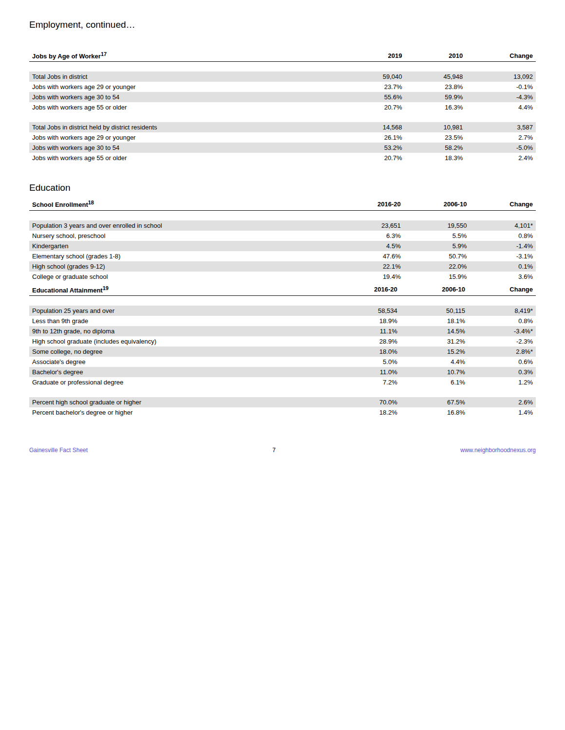Employment, continued…
| Jobs by Age of Worker 17 | 2019 | 2010 | Change |
| --- | --- | --- | --- |
| Total Jobs in district | 59,040 | 45,948 | 13,092 |
| Jobs with workers age 29 or younger | 23.7% | 23.8% | -0.1% |
| Jobs with workers age 30 to 54 | 55.6% | 59.9% | -4.3% |
| Jobs with workers age 55 or older | 20.7% | 16.3% | 4.4% |
| Total Jobs in district held by district residents | 14,568 | 10,981 | 3,587 |
| Jobs with workers age 29 or younger | 26.1% | 23.5% | 2.7% |
| Jobs with workers age 30 to 54 | 53.2% | 58.2% | -5.0% |
| Jobs with workers age 55 or older | 20.7% | 18.3% | 2.4% |
Education
| School Enrollment 18 | 2016-20 | 2006-10 | Change |
| --- | --- | --- | --- |
| Population 3 years and over enrolled in school | 23,651 | 19,550 | 4,101* |
| Nursery school, preschool | 6.3% | 5.5% | 0.8% |
| Kindergarten | 4.5% | 5.9% | -1.4% |
| Elementary school (grades 1-8) | 47.6% | 50.7% | -3.1% |
| High school (grades 9-12) | 22.1% | 22.0% | 0.1% |
| College or graduate school | 19.4% | 15.9% | 3.6% |
| Educational Attainment 19 | 2016-20 | 2006-10 | Change |
| --- | --- | --- | --- |
| Population 25 years and over | 58,534 | 50,115 | 8,419* |
| Less than 9th grade | 18.9% | 18.1% | 0.8% |
| 9th to 12th grade, no diploma | 11.1% | 14.5% | -3.4%* |
| High school graduate (includes equivalency) | 28.9% | 31.2% | -2.3% |
| Some college, no degree | 18.0% | 15.2% | 2.8%* |
| Associate's degree | 5.0% | 4.4% | 0.6% |
| Bachelor's degree | 11.0% | 10.7% | 0.3% |
| Graduate or professional degree | 7.2% | 6.1% | 1.2% |
| Percent high school graduate or higher | 70.0% | 67.5% | 2.6% |
| Percent bachelor's degree or higher | 18.2% | 16.8% | 1.4% |
Gainesville Fact Sheet 7 www.neighborhoodnexus.org